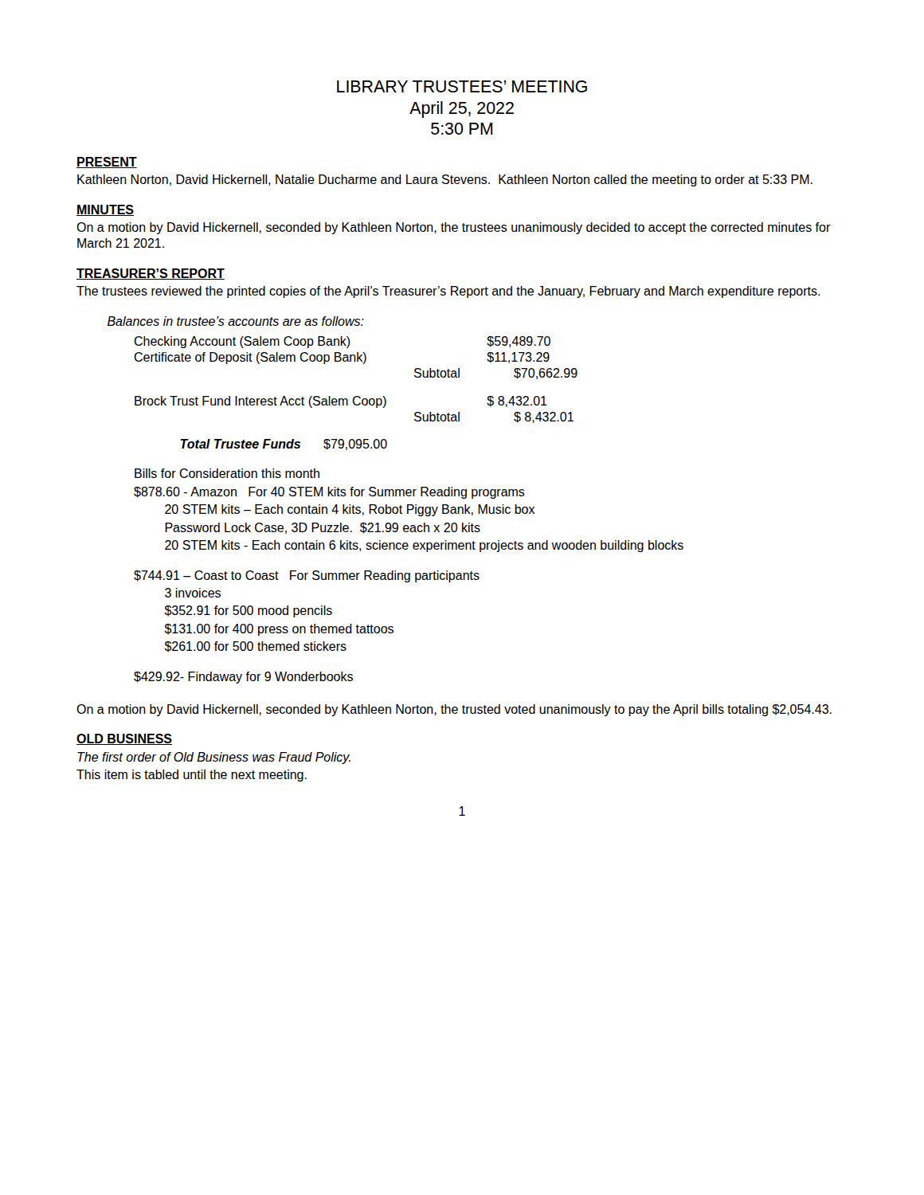LIBRARY TRUSTEES’ MEETING April 25, 2022 5:30 PM
Present
Kathleen Norton, David Hickernell, Natalie Ducharme and Laura Stevens. Kathleen Norton called the meeting to order at 5:33 PM.
Minutes
On a motion by David Hickernell, seconded by Kathleen Norton, the trustees unanimously decided to accept the corrected minutes for March 21 2021.
Treasurer’s Report
The trustees reviewed the printed copies of the April’s Treasurer’s Report and the January, February and March expenditure reports.
Balances in trustee’s accounts are as follows:
| Checking Account (Salem Coop Bank) | | $59,489.70 |
| Certificate of Deposit (Salem Coop Bank) | | $11,173.29 |
| | Subtotal | $70,662.99 |
| Brock Trust Fund Interest Acct (Salem Coop) | | $ 8,432.01 |
| | Subtotal | $ 8,432.01 |
Total Trustee Funds $79,095.00
Bills for Consideration this month
$878.60 - Amazon For 40 STEM kits for Summer Reading programs
20 STEM kits – Each contain 4 kits, Robot Piggy Bank, Music box
Password Lock Case, 3D Puzzle. $21.99 each x 20 kits
20 STEM kits - Each contain 6 kits, science experiment projects and wooden building blocks
$744.91 – Coast to Coast For Summer Reading participants
3 invoices
$352.91 for 500 mood pencils
$131.00 for 400 press on themed tattoos
$261.00 for 500 themed stickers
$429.92- Findaway for 9 Wonderbooks
On a motion by David Hickernell, seconded by Kathleen Norton, the trusted voted unanimously to pay the April bills totaling $2,054.43.
Old Business
The first order of Old Business was Fraud Policy.
This item is tabled until the next meeting.
1